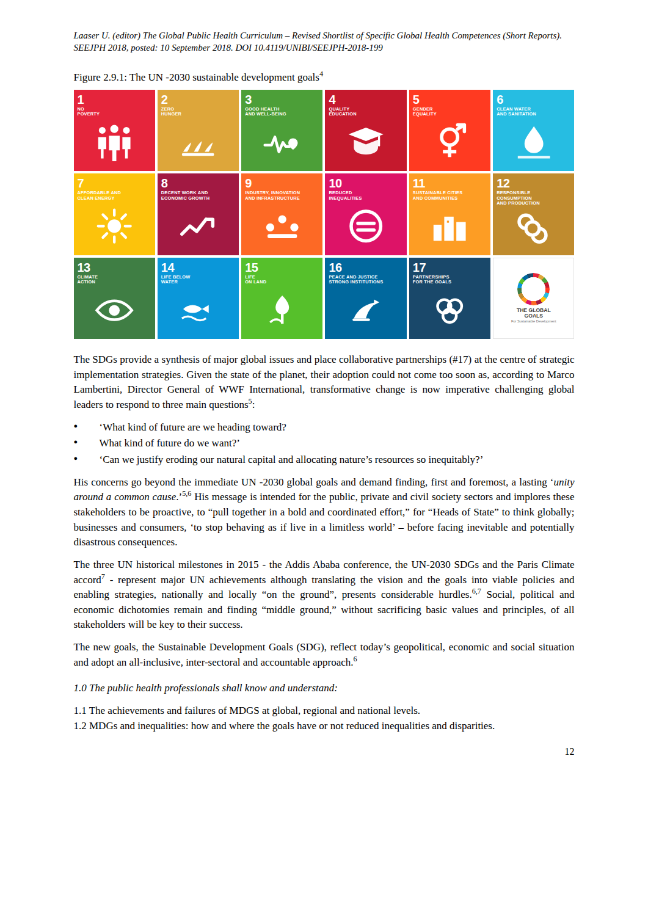Laaser U. (editor) The Global Public Health Curriculum – Revised Shortlist of Specific Global Health Competences (Short Reports). SEEJPH 2018, posted: 10 September 2018. DOI 10.4119/UNIBI/SEEJPH-2018-199
Figure 2.9.1: The UN -2030 sustainable development goals4
1
No
Poverty
2
Zero
Hunger
3
Good Health
and Well-Being
4
Quality
Education
5
Gender
Equality
6
Clean Water
and Sanitation
7
Affordable and
Clean Energy
8
Decent Work and
Economic Growth
9
Industry, Innovation
and Infrastructure
10
Reduced
Inequalities
11
Sustainable Cities
and Communities
12
Responsible
Consumption
and Production
13
Climate
Action
14
Life Below
Water
15
Life
on Land
16
Peace and Justice
Strong Institutions
17
Partnerships
for the Goals
The Global
Goals
For Sustainable Development
The SDGs provide a synthesis of major global issues and place collaborative partnerships (#17) at the centre of strategic implementation strategies. Given the state of the planet, their adoption could not come too soon as, according to Marco Lambertini, Director General of WWF International, transformative change is now imperative challenging global leaders to respond to three main questions5:
‘What kind of future are we heading toward?
What kind of future do we want?’
‘Can we justify eroding our natural capital and allocating nature’s resources so inequitably?’
His concerns go beyond the immediate UN -2030 global goals and demand finding, first and foremost, a lasting ‘unity around a common cause.’5,6 His message is intended for the public, private and civil society sectors and implores these stakeholders to be proactive, to “pull together in a bold and coordinated effort,” for “Heads of State” to think globally; businesses and consumers, ‘to stop behaving as if live in a limitless world’ – before facing inevitable and potentially disastrous consequences.
The three UN historical milestones in 2015 - the Addis Ababa conference, the UN-2030 SDGs and the Paris Climate accord7 - represent major UN achievements although translating the vision and the goals into viable policies and enabling strategies, nationally and locally “on the ground”, presents considerable hurdles.6,7 Social, political and economic dichotomies remain and finding “middle ground,” without sacrificing basic values and principles, of all stakeholders will be key to their success.
The new goals, the Sustainable Development Goals (SDG), reflect today’s geopolitical, economic and social situation and adopt an all-inclusive, inter-sectoral and accountable approach.6
1.0 The public health professionals shall know and understand:
1.1 The achievements and failures of MDGS at global, regional and national levels.
1.2 MDGs and inequalities: how and where the goals have or not reduced inequalities and disparities.
12